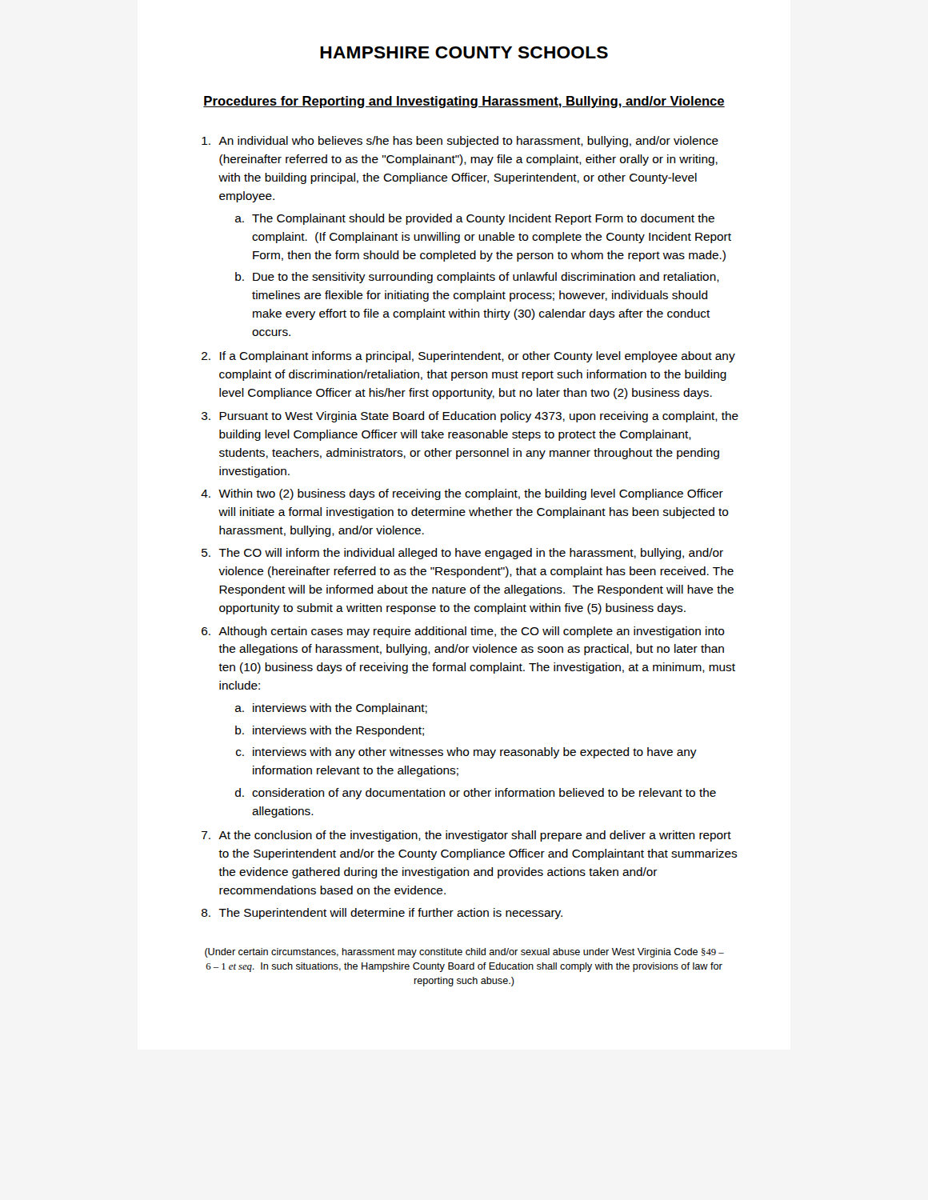HAMPSHIRE COUNTY SCHOOLS
Procedures for Reporting and Investigating Harassment, Bullying, and/or Violence
An individual who believes s/he has been subjected to harassment, bullying, and/or violence (hereinafter referred to as the "Complainant"), may file a complaint, either orally or in writing, with the building principal, the Compliance Officer, Superintendent, or other County-level employee.
The Complainant should be provided a County Incident Report Form to document the complaint. (If Complainant is unwilling or unable to complete the County Incident Report Form, then the form should be completed by the person to whom the report was made.)
Due to the sensitivity surrounding complaints of unlawful discrimination and retaliation, timelines are flexible for initiating the complaint process; however, individuals should make every effort to file a complaint within thirty (30) calendar days after the conduct occurs.
If a Complainant informs a principal, Superintendent, or other County level employee about any complaint of discrimination/retaliation, that person must report such information to the building level Compliance Officer at his/her first opportunity, but no later than two (2) business days.
Pursuant to West Virginia State Board of Education policy 4373, upon receiving a complaint, the building level Compliance Officer will take reasonable steps to protect the Complainant, students, teachers, administrators, or other personnel in any manner throughout the pending investigation.
Within two (2) business days of receiving the complaint, the building level Compliance Officer will initiate a formal investigation to determine whether the Complainant has been subjected to harassment, bullying, and/or violence.
The CO will inform the individual alleged to have engaged in the harassment, bullying, and/or violence (hereinafter referred to as the "Respondent"), that a complaint has been received. The Respondent will be informed about the nature of the allegations. The Respondent will have the opportunity to submit a written response to the complaint within five (5) business days.
Although certain cases may require additional time, the CO will complete an investigation into the allegations of harassment, bullying, and/or violence as soon as practical, but no later than ten (10) business days of receiving the formal complaint. The investigation, at a minimum, must include:
interviews with the Complainant;
interviews with the Respondent;
interviews with any other witnesses who may reasonably be expected to have any information relevant to the allegations;
consideration of any documentation or other information believed to be relevant to the allegations.
At the conclusion of the investigation, the investigator shall prepare and deliver a written report to the Superintendent and/or the County Compliance Officer and Complaintant that summarizes the evidence gathered during the investigation and provides actions taken and/or recommendations based on the evidence.
The Superintendent will determine if further action is necessary.
(Under certain circumstances, harassment may constitute child and/or sexual abuse under West Virginia Code §49 – 6 – 1 et seq. In such situations, the Hampshire County Board of Education shall comply with the provisions of law for reporting such abuse.)